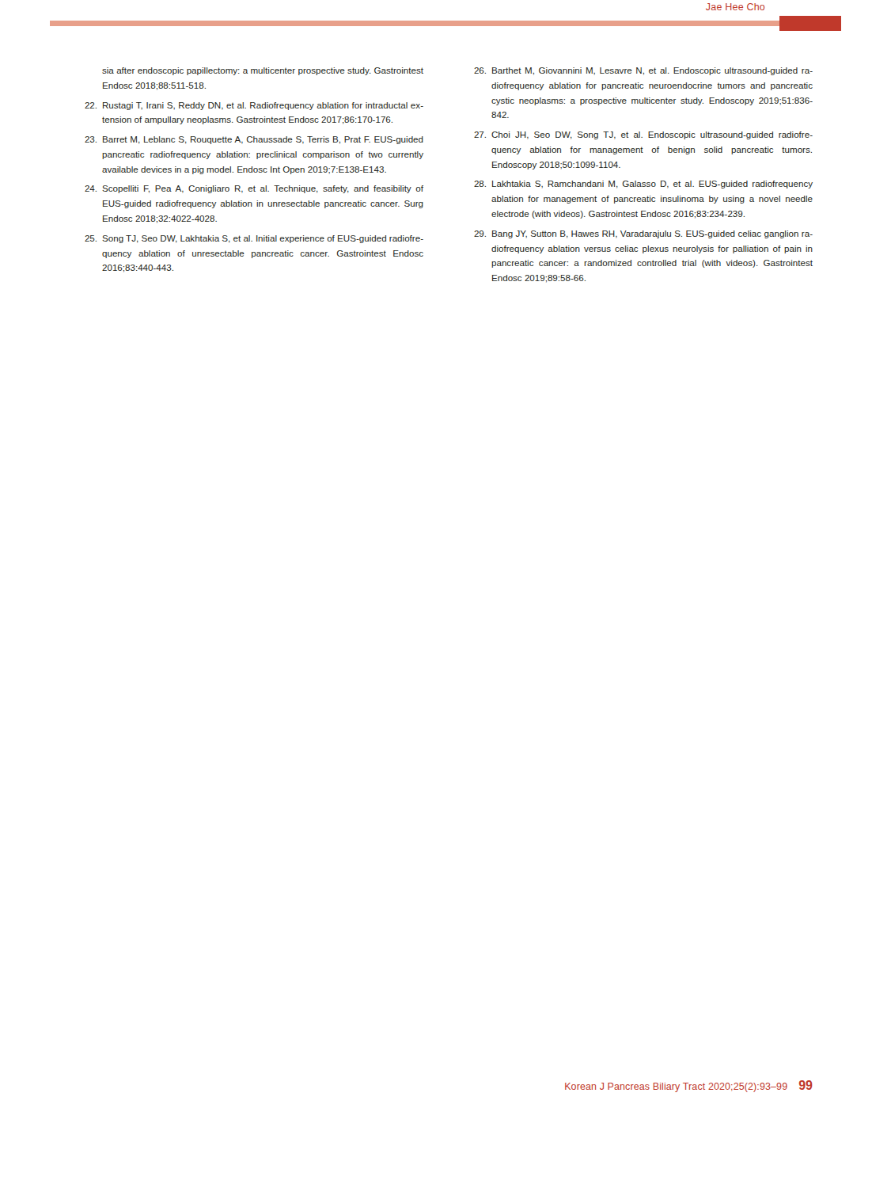Jae Hee Cho
sia after endoscopic papillectomy: a multicenter prospective study. Gastrointest Endosc 2018;88:511-518.
22. Rustagi T, Irani S, Reddy DN, et al. Radiofrequency ablation for intraductal extension of ampullary neoplasms. Gastrointest Endosc 2017;86:170-176.
23. Barret M, Leblanc S, Rouquette A, Chaussade S, Terris B, Prat F. EUS-guided pancreatic radiofrequency ablation: preclinical comparison of two currently available devices in a pig model. Endosc Int Open 2019;7:E138-E143.
24. Scopelliti F, Pea A, Conigliaro R, et al. Technique, safety, and feasibility of EUS-guided radiofrequency ablation in unresectable pancreatic cancer. Surg Endosc 2018;32:4022-4028.
25. Song TJ, Seo DW, Lakhtakia S, et al. Initial experience of EUS-guided radiofrequency ablation of unresectable pancreatic cancer. Gastrointest Endosc 2016;83:440-443.
26. Barthet M, Giovannini M, Lesavre N, et al. Endoscopic ultrasound-guided radiofrequency ablation for pancreatic neuroendocrine tumors and pancreatic cystic neoplasms: a prospective multicenter study. Endoscopy 2019;51:836-842.
27. Choi JH, Seo DW, Song TJ, et al. Endoscopic ultrasound-guided radiofrequency ablation for management of benign solid pancreatic tumors. Endoscopy 2018;50:1099-1104.
28. Lakhtakia S, Ramchandani M, Galasso D, et al. EUS-guided radiofrequency ablation for management of pancreatic insulinoma by using a novel needle electrode (with videos). Gastrointest Endosc 2016;83:234-239.
29. Bang JY, Sutton B, Hawes RH, Varadarajulu S. EUS-guided celiac ganglion radiofrequency ablation versus celiac plexus neurolysis for palliation of pain in pancreatic cancer: a randomized controlled trial (with videos). Gastrointest Endosc 2019;89:58-66.
Korean J Pancreas Biliary Tract 2020;25(2):93–99 99